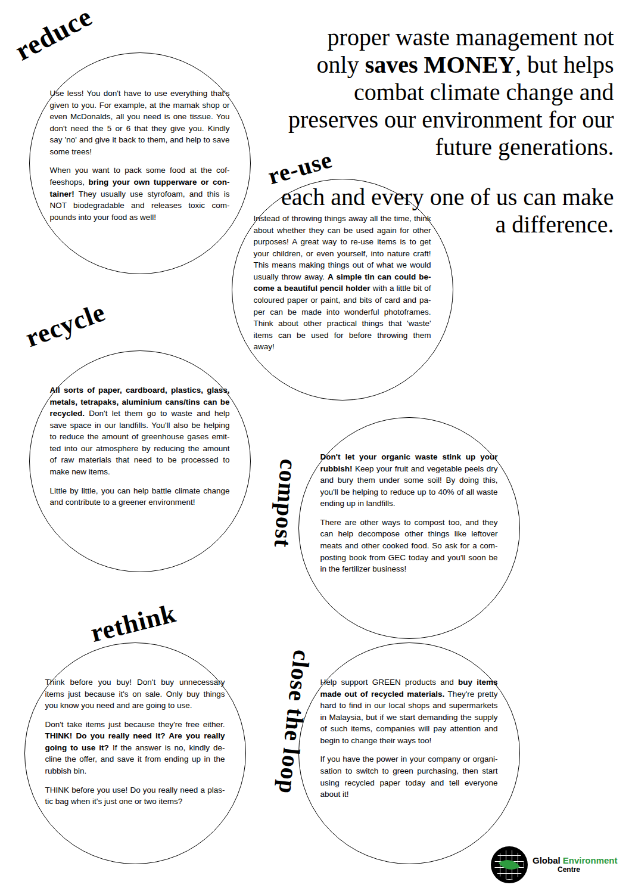proper waste management not only saves MONEY, but helps combat climate change and preserves our environment for our future generations. each and every one of us can make a difference.
reduce
re-use
recycle
compost
rethink
close the loop
Use less! You don't have to use everything that's given to you. For example, at the mamak shop or even McDonalds, all you need is one tissue. You don't need the 5 or 6 that they give you. Kindly say 'no' and give it back to them, and help to save some trees!
When you want to pack some food at the coffeeshops, bring your own tupperware or container! They usually use styrofoam, and this is NOT biodegradable and releases toxic compounds into your food as well!
Instead of throwing things away all the time, think about whether they can be used again for other purposes! A great way to re-use items is to get your children, or even yourself, into nature craft! This means making things out of what we would usually throw away. A simple tin can could become a beautiful pencil holder with a little bit of coloured paper or paint, and bits of card and paper can be made into wonderful photoframes. Think about other practical things that 'waste' items can be used for before throwing them away!
All sorts of paper, cardboard, plastics, glass, metals, tetrapaks, aluminium cans/tins can be recycled. Don't let them go to waste and help save space in our landfills. You'll also be helping to reduce the amount of greenhouse gases emitted into our atmosphere by reducing the amount of raw materials that need to be processed to make new items.
Little by little, you can help battle climate change and contribute to a greener environment!
Don't let your organic waste stink up your rubbish! Keep your fruit and vegetable peels dry and bury them under some soil! By doing this, you'll be helping to reduce up to 40% of all waste ending up in landfills.
There are other ways to compost too, and they can help decompose other things like leftover meats and other cooked food. So ask for a composting book from GEC today and you'll soon be in the fertilizer business!
Think before you buy! Don't buy unnecessary items just because it's on sale. Only buy things you know you need and are going to use.
Don't take items just because they're free either. THINK! Do you really need it? Are you really going to use it? If the answer is no, kindly decline the offer, and save it from ending up in the rubbish bin.
THINK before you use! Do you really need a plastic bag when it's just one or two items?
Help support GREEN products and buy items made out of recycled materials. They're pretty hard to find in our local shops and supermarkets in Malaysia, but if we start demanding the supply of such items, companies will pay attention and begin to change their ways too!
If you have the power in your company or organisation to switch to green purchasing, then start using recycled paper today and tell everyone about it!
Global Environment Centre